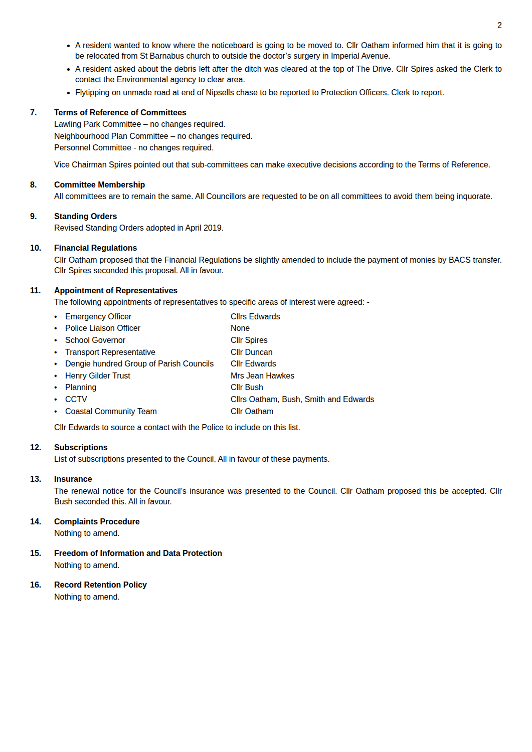2
A resident wanted to know where the noticeboard is going to be moved to. Cllr Oatham informed him that it is going to be relocated from St Barnabus church to outside the doctor’s surgery in Imperial Avenue.
A resident asked about the debris left after the ditch was cleared at the top of The Drive. Cllr Spires asked the Clerk to contact the Environmental agency to clear area.
Flytipping on unmade road at end of Nipsells chase to be reported to Protection Officers. Clerk to report.
7.
Terms of Reference of Committees
Lawling Park Committee – no changes required.
Neighbourhood Plan Committee – no changes required.
Personnel Committee - no changes required.
Vice Chairman Spires pointed out that sub-committees can make executive decisions according to the Terms of Reference.
8.
Committee Membership
All committees are to remain the same. All Councillors are requested to be on all committees to avoid them being inquorate.
9.
Standing Orders
Revised Standing Orders adopted in April 2019.
10.
Financial Regulations
Cllr Oatham proposed that the Financial Regulations be slightly amended to include the payment of monies by BACS transfer. Cllr Spires seconded this proposal. All in favour.
11.
Appointment of Representatives
The following appointments of representatives to specific areas of interest were agreed: -
| • | Emergency Officer | Cllrs Edwards |
| • | Police Liaison Officer | None |
| • | School Governor | Cllr Spires |
| • | Transport Representative | Cllr Duncan |
| • | Dengie hundred Group of Parish Councils | Cllr Edwards |
| • | Henry Gilder Trust | Mrs Jean Hawkes |
| • | Planning | Cllr Bush |
| • | CCTV | Cllrs Oatham, Bush, Smith and Edwards |
| • | Coastal Community Team | Cllr Oatham |
Cllr Edwards to source a contact with the Police to include on this list.
12.
Subscriptions
List of subscriptions presented to the Council. All in favour of these payments.
13.
Insurance
The renewal notice for the Council’s insurance was presented to the Council. Cllr Oatham proposed this be accepted. Cllr Bush seconded this. All in favour.
14.
Complaints Procedure
Nothing to amend.
15.
Freedom of Information and Data Protection
Nothing to amend.
16.
Record Retention Policy
Nothing to amend.